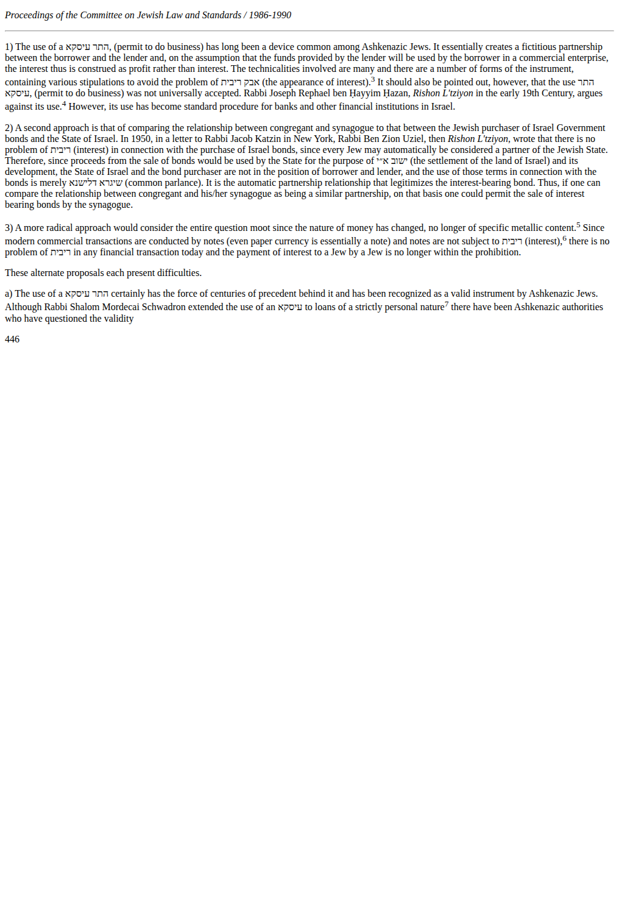Proceedings of the Committee on Jewish Law and Standards / 1986-1990
1) The use of a התר עיסקא, (permit to do business) has long been a device common among Ashkenazic Jews. It essentially creates a fictitious partnership between the borrower and the lender and, on the assumption that the funds provided by the lender will be used by the borrower in a commercial enterprise, the interest thus is construed as profit rather than interest. The technicalities involved are many and there are a number of forms of the instrument, containing various stipulations to avoid the problem of אבק ריבית (the appearance of interest).3 It should also be pointed out, however, that the use התר עיסקא, (permit to do business) was not universally accepted. Rabbi Joseph Rephael ben Ḥayyim Ḥazan, Rishon L'tziyon in the early 19th Century, argues against its use.4 However, its use has become standard procedure for banks and other financial institutions in Israel.
2) A second approach is that of comparing the relationship between congregant and synagogue to that between the Jewish purchaser of Israel Government bonds and the State of Israel. In 1950, in a letter to Rabbi Jacob Katzin in New York, Rabbi Ben Zion Uziel, then Rishon L'tziyon, wrote that there is no problem of ריבית (interest) in connection with the purchase of Israel bonds, since every Jew may automatically be considered a partner of the Jewish State. Therefore, since proceeds from the sale of bonds would be used by the State for the purpose of ישוב א״י (the settlement of the land of Israel) and its development, the State of Israel and the bond purchaser are not in the position of borrower and lender, and the use of those terms in connection with the bonds is merely שיגרא דלישנא (common parlance). It is the automatic partnership relationship that legitimizes the interest-bearing bond. Thus, if one can compare the relationship between congregant and his/her synagogue as being a similar partnership, on that basis one could permit the sale of interest bearing bonds by the synagogue.
3) A more radical approach would consider the entire question moot since the nature of money has changed, no longer of specific metallic content.5 Since modern commercial transactions are conducted by notes (even paper currency is essentially a note) and notes are not subject to ריבית (interest),6 there is no problem of ריבית in any financial transaction today and the payment of interest to a Jew by a Jew is no longer within the prohibition.
These alternate proposals each present difficulties.
a) The use of a התר עיסקא certainly has the force of centuries of precedent behind it and has been recognized as a valid instrument by Ashkenazic Jews. Although Rabbi Shalom Mordecai Schwadron extended the use of an עיסקא to loans of a strictly personal nature7 there have been Ashkenazic authorities who have questioned the validity
446